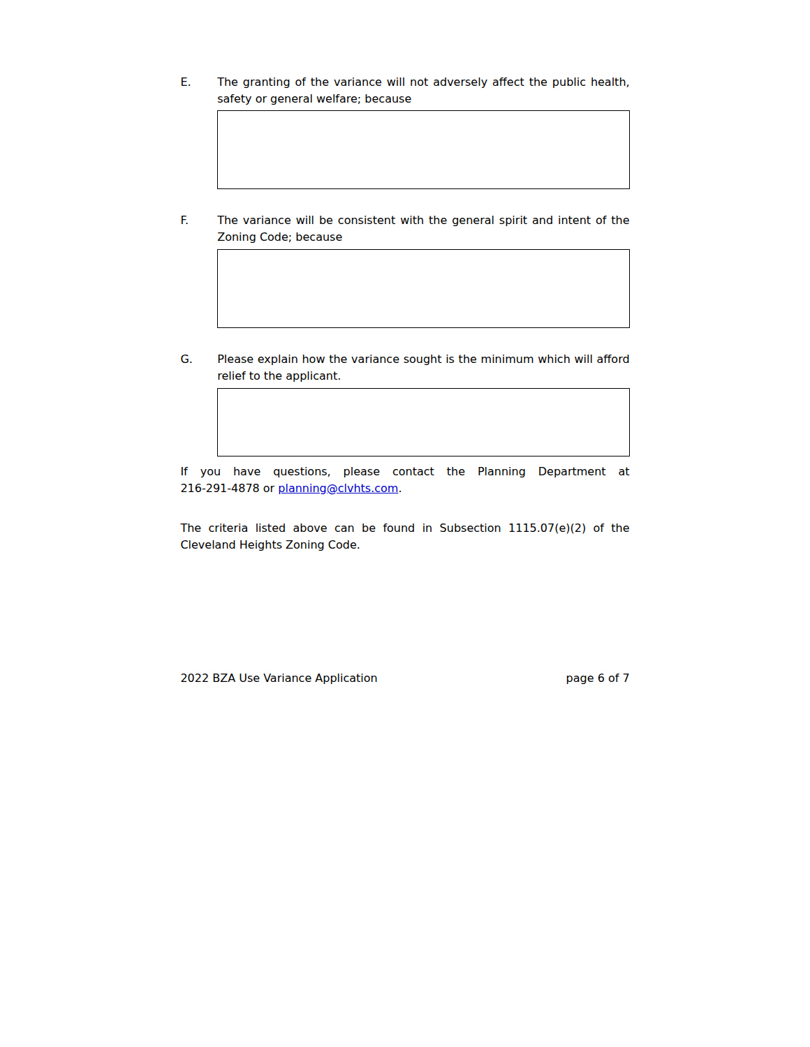E.
The granting of the variance will not adversely affect the public health, safety or general welfare; because
F.
The variance will be consistent with the general spirit and intent of the Zoning Code; because
G.
Please explain how the variance sought is the minimum which will afford relief to the applicant.
If you have questions, please contact the Planning Department at 216-291-4878 or planning@clvhts.com.
The criteria listed above can be found in Subsection 1115.07(e)(2) of the Cleveland Heights Zoning Code.
2022 BZA Use Variance Application
page 6 of 7